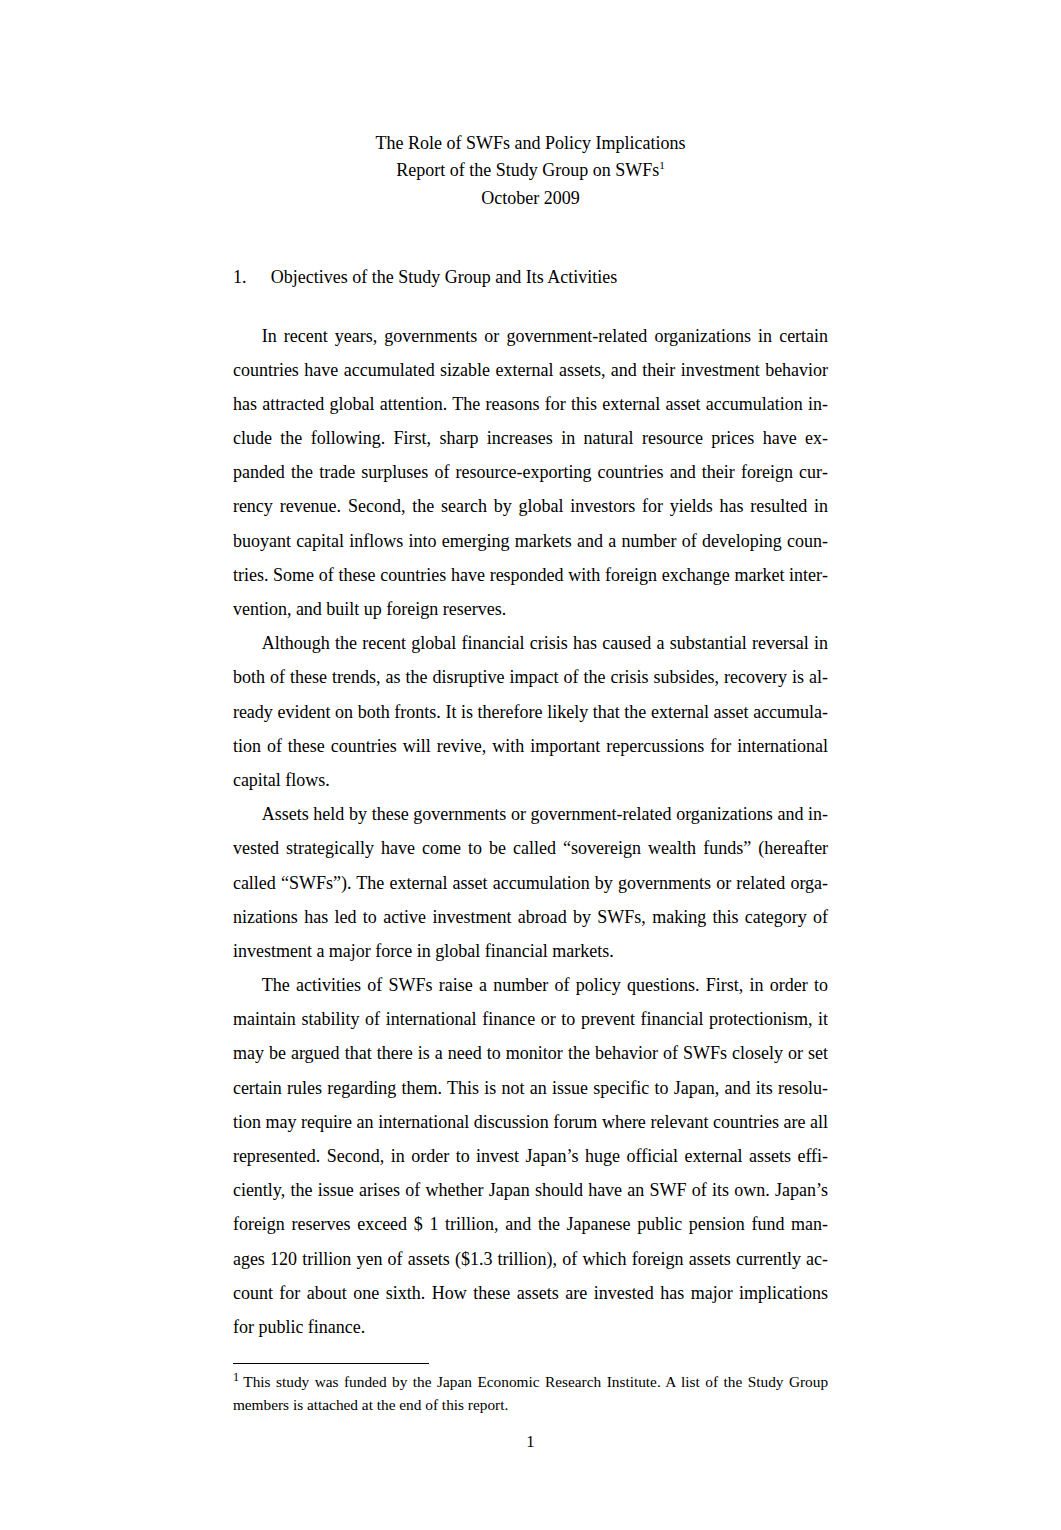The Role of SWFs and Policy Implications
Report of the Study Group on SWFs1
October 2009
1. Objectives of the Study Group and Its Activities
In recent years, governments or government-related organizations in certain countries have accumulated sizable external assets, and their investment behavior has attracted global attention. The reasons for this external asset accumulation include the following. First, sharp increases in natural resource prices have expanded the trade surpluses of resource-exporting countries and their foreign currency revenue. Second, the search by global investors for yields has resulted in buoyant capital inflows into emerging markets and a number of developing countries. Some of these countries have responded with foreign exchange market intervention, and built up foreign reserves.
Although the recent global financial crisis has caused a substantial reversal in both of these trends, as the disruptive impact of the crisis subsides, recovery is already evident on both fronts. It is therefore likely that the external asset accumulation of these countries will revive, with important repercussions for international capital flows.
Assets held by these governments or government-related organizations and invested strategically have come to be called “sovereign wealth funds” (hereafter called “SWFs”). The external asset accumulation by governments or related organizations has led to active investment abroad by SWFs, making this category of investment a major force in global financial markets.
The activities of SWFs raise a number of policy questions. First, in order to maintain stability of international finance or to prevent financial protectionism, it may be argued that there is a need to monitor the behavior of SWFs closely or set certain rules regarding them. This is not an issue specific to Japan, and its resolution may require an international discussion forum where relevant countries are all represented. Second, in order to invest Japan’s huge official external assets efficiently, the issue arises of whether Japan should have an SWF of its own. Japan’s foreign reserves exceed $ 1 trillion, and the Japanese public pension fund manages 120 trillion yen of assets ($1.3 trillion), of which foreign assets currently account for about one sixth. How these assets are invested has major implications for public finance.
1 This study was funded by the Japan Economic Research Institute. A list of the Study Group members is attached at the end of this report.
1